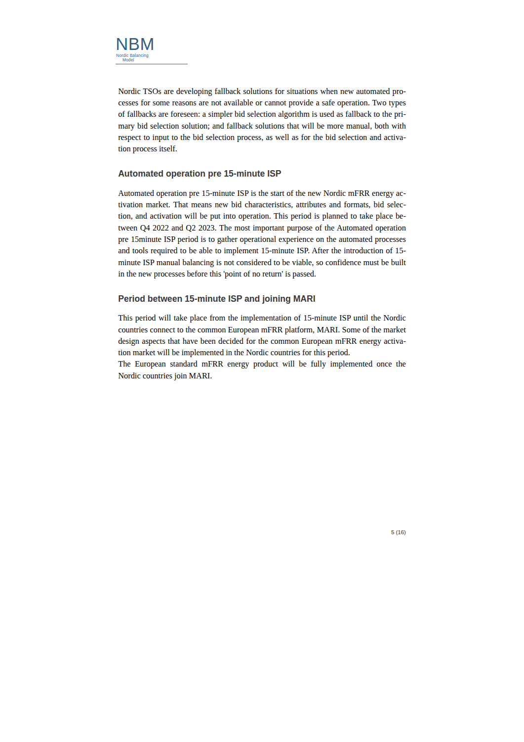NBM
Nordic BalancingModel
Nordic TSOs are developing fallback solutions for situations when new automated processes for some reasons are not available or cannot provide a safe operation. Two types of fallbacks are foreseen: a simpler bid selection algorithm is used as fallback to the primary bid selection solution; and fallback solutions that will be more manual, both with respect to input to the bid selection process, as well as for the bid selection and activation process itself.
Automated operation pre 15-minute ISP
Automated operation pre 15-minute ISP is the start of the new Nordic mFRR energy activation market. That means new bid characteristics, attributes and formats, bid selection, and activation will be put into operation. This period is planned to take place between Q4 2022 and Q2 2023. The most important purpose of the Automated operation pre 15minute ISP period is to gather operational experience on the automated processes and tools required to be able to implement 15-minute ISP. After the introduction of 15-minute ISP manual balancing is not considered to be viable, so confidence must be built in the new processes before this 'point of no return' is passed.
Period between 15-minute ISP and joining MARI
This period will take place from the implementation of 15-minute ISP until the Nordic countries connect to the common European mFRR platform, MARI. Some of the market design aspects that have been decided for the common European mFRR energy activation market will be implemented in the Nordic countries for this period.
The European standard mFRR energy product will be fully implemented once the Nordic countries join MARI.
5 (16)